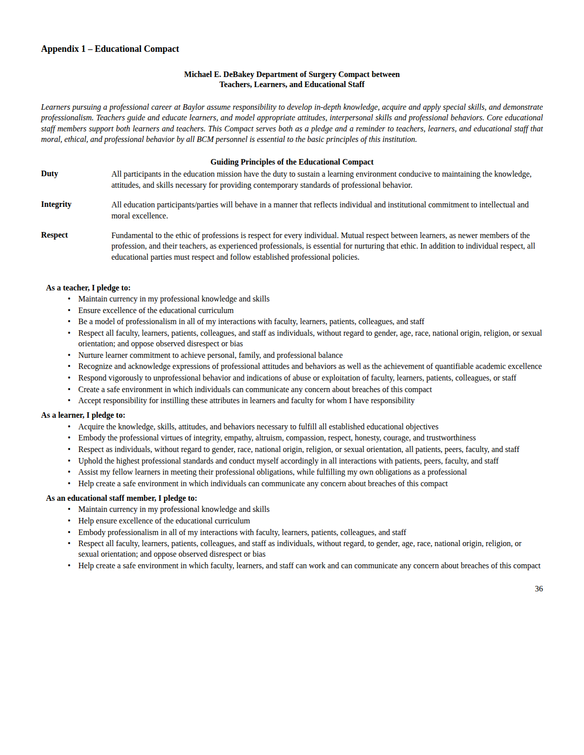Appendix 1 – Educational Compact
Michael E. DeBakey Department of Surgery Compact between
Teachers, Learners, and Educational Staff
Learners pursuing a professional career at Baylor assume responsibility to develop in-depth knowledge, acquire and apply special skills, and demonstrate professionalism. Teachers guide and educate learners, and model appropriate attitudes, interpersonal skills and professional behaviors. Core educational staff members support both learners and teachers. This Compact serves both as a pledge and a reminder to teachers, learners, and educational staff that moral, ethical, and professional behavior by all BCM personnel is essential to the basic principles of this institution.
Guiding Principles of the Educational Compact
| Duty | All participants in the education mission have the duty to sustain a learning environment conducive to maintaining the knowledge, attitudes, and skills necessary for providing contemporary standards of professional behavior. |
| Integrity | All education participants/parties will behave in a manner that reflects individual and institutional commitment to intellectual and moral excellence. |
| Respect | Fundamental to the ethic of professions is respect for every individual. Mutual respect between learners, as newer members of the profession, and their teachers, as experienced professionals, is essential for nurturing that ethic. In addition to individual respect, all educational parties must respect and follow established professional policies. |
As a teacher, I pledge to:
Maintain currency in my professional knowledge and skills
Ensure excellence of the educational curriculum
Be a model of professionalism in all of my interactions with faculty, learners, patients, colleagues, and staff
Respect all faculty, learners, patients, colleagues, and staff as individuals, without regard to gender, age, race, national origin, religion, or sexual orientation; and oppose observed disrespect or bias
Nurture learner commitment to achieve personal, family, and professional balance
Recognize and acknowledge expressions of professional attitudes and behaviors as well as the achievement of quantifiable academic excellence
Respond vigorously to unprofessional behavior and indications of abuse or exploitation of faculty, learners, patients, colleagues, or staff
Create a safe environment in which individuals can communicate any concern about breaches of this compact
Accept responsibility for instilling these attributes in learners and faculty for whom I have responsibility
As a learner, I pledge to:
Acquire the knowledge, skills, attitudes, and behaviors necessary to fulfill all established educational objectives
Embody the professional virtues of integrity, empathy, altruism, compassion, respect, honesty, courage, and trustworthiness
Respect as individuals, without regard to gender, race, national origin, religion, or sexual orientation, all patients, peers, faculty, and staff
Uphold the highest professional standards and conduct myself accordingly in all interactions with patients, peers, faculty, and staff
Assist my fellow learners in meeting their professional obligations, while fulfilling my own obligations as a professional
Help create a safe environment in which individuals can communicate any concern about breaches of this compact
As an educational staff member, I pledge to:
Maintain currency in my professional knowledge and skills
Help ensure excellence of the educational curriculum
Embody professionalism in all of my interactions with faculty, learners, patients, colleagues, and staff
Respect all faculty, learners, patients, colleagues, and staff as individuals, without regard, to gender, age, race, national origin, religion, or sexual orientation; and oppose observed disrespect or bias
Help create a safe environment in which faculty, learners, and staff can work and can communicate any concern about breaches of this compact
36